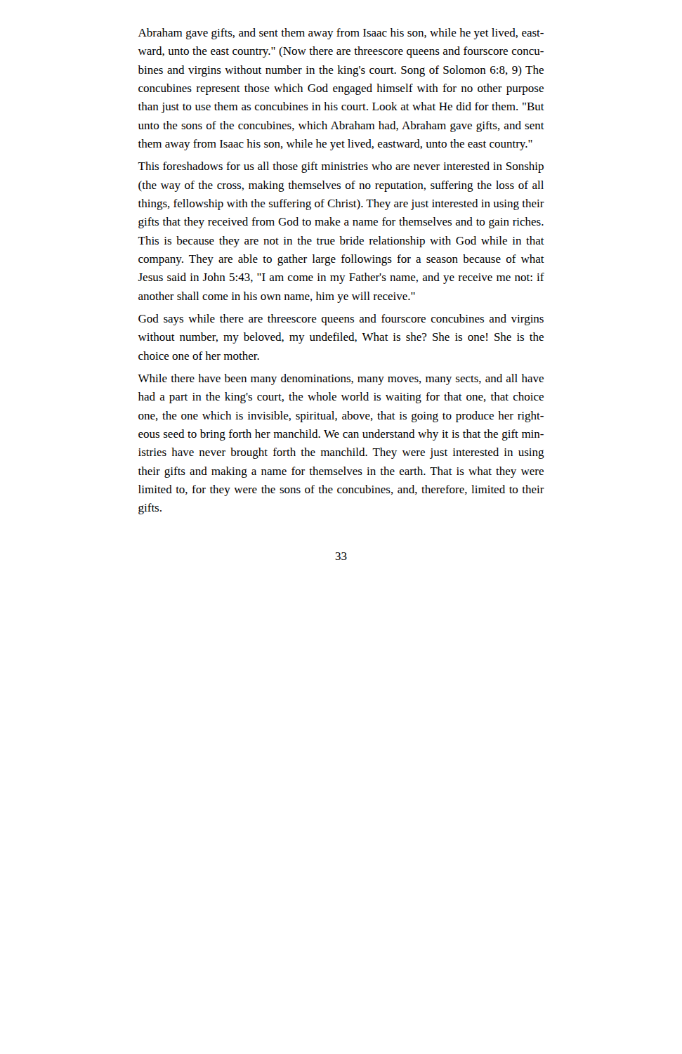Abraham gave gifts, and sent them away from Isaac his son, while he yet lived, eastward, unto the east country." (Now there are threescore queens and fourscore concubines and virgins without number in the king's court. Song of Solomon 6:8, 9) The concubines represent those which God engaged himself with for no other purpose than just to use them as concubines in his court. Look at what He did for them. "But unto the sons of the concubines, which Abraham had, Abraham gave gifts, and sent them away from Isaac his son, while he yet lived, eastward, unto the east country."
This foreshadows for us all those gift ministries who are never interested in Sonship (the way of the cross, making themselves of no reputation, suffering the loss of all things, fellowship with the suffering of Christ). They are just interested in using their gifts that they received from God to make a name for themselves and to gain riches. This is because they are not in the true bride relationship with God while in that company. They are able to gather large followings for a season because of what Jesus said in John 5:43, "I am come in my Father's name, and ye receive me not: if another shall come in his own name, him ye will receive."
God says while there are threescore queens and fourscore concubines and virgins without number, my beloved, my undefiled, What is she? She is one! She is the choice one of her mother.
While there have been many denominations, many moves, many sects, and all have had a part in the king's court, the whole world is waiting for that one, that choice one, the one which is invisible, spiritual, above, that is going to produce her righteous seed to bring forth her manchild. We can understand why it is that the gift ministries have never brought forth the manchild. They were just interested in using their gifts and making a name for themselves in the earth. That is what they were limited to, for they were the sons of the concubines, and, therefore, limited to their gifts.
33